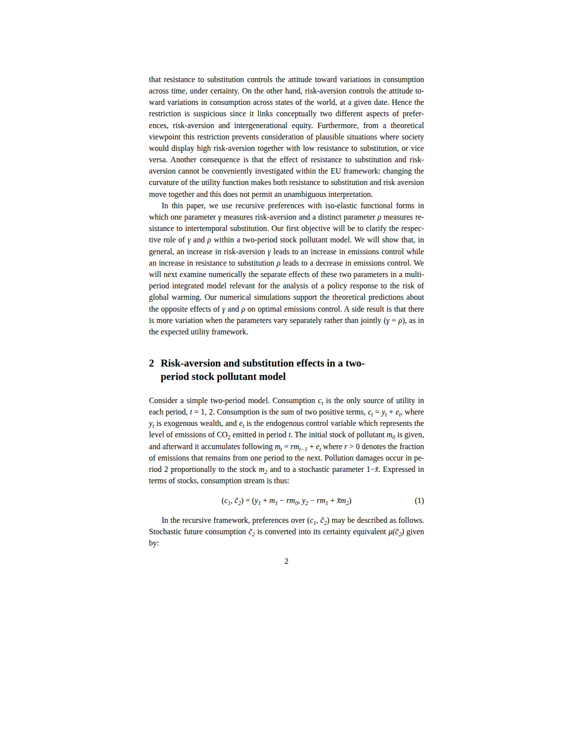that resistance to substitution controls the attitude toward variations in consumption across time, under certainty. On the other hand, risk-aversion controls the attitude toward variations in consumption across states of the world, at a given date. Hence the restriction is suspicious since it links conceptually two different aspects of preferences, risk-aversion and intergenerational equity. Furthermore, from a theoretical viewpoint this restriction prevents consideration of plausible situations where society would display high risk-aversion together with low resistance to substitution, or vice versa. Another consequence is that the effect of resistance to substitution and risk-aversion cannot be conveniently investigated within the EU framework: changing the curvature of the utility function makes both resistance to substitution and risk aversion move together and this does not permit an unambiguous interpretation.
In this paper, we use recursive preferences with iso-elastic functional forms in which one parameter γ measures risk-aversion and a distinct parameter ρ measures resistance to intertemporal substitution. Our first objective will be to clarify the respective role of γ and ρ within a two-period stock pollutant model. We will show that, in general, an increase in risk-aversion γ leads to an increase in emissions control while an increase in resistance to substitution ρ leads to a decrease in emissions control. We will next examine numerically the separate effects of these two parameters in a multi-period integrated model relevant for the analysis of a policy response to the risk of global warming. Our numerical simulations support the theoretical predictions about the opposite effects of γ and ρ on optimal emissions control. A side result is that there is more variation when the parameters vary separately rather than jointly (γ = ρ), as in the expected utility framework.
2 Risk-aversion and substitution effects in a two-
period stock pollutant model
Consider a simple two-period model. Consumption ct is the only source of utility in each period, t = 1, 2. Consumption is the sum of two positive terms, ct = yt + et, where yt is exogenous wealth, and et is the endogenous control variable which represents the level of emissions of CO2 emitted in period t. The initial stock of pollutant m0 is given, and afterward it accumulates following mt = rmt−1 + et where r > 0 denotes the fraction of emissions that remains from one period to the next. Pollution damages occur in period 2 proportionally to the stock m2 and to a stochastic parameter 1−x̃. Expressed in terms of stocks, consumption stream is thus:
(c1, c̃2) = (y1 + m1 − rm0, y2 − rm1 + x̃m2) (1)
In the recursive framework, preferences over (c1, c̃2) may be described as follows. Stochastic future consumption c̃2 is converted into its certainty equivalent μ(c̃2) given by:
2